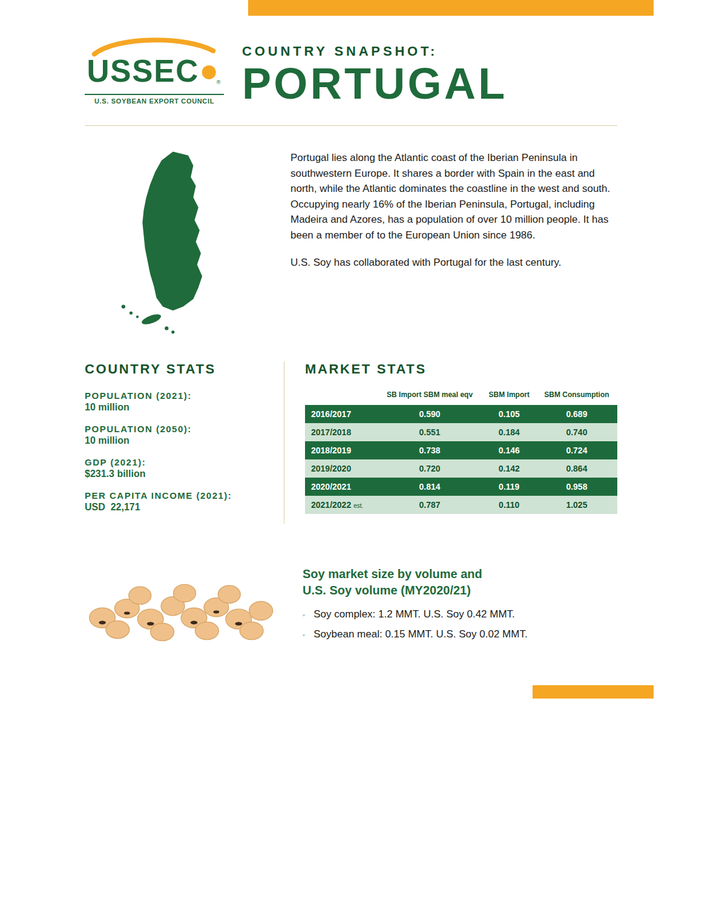USSEC ®
U.S. SOYBEAN EXPORT COUNCIL
COUNTRY SNAPSHOT:
PORTUGAL
Portugal lies along the Atlantic coast of the Iberian Peninsula in southwestern Europe. It shares a border with Spain in the east and north, while the Atlantic dominates the coastline in the west and south. Occupying nearly 16% of the Iberian Peninsula, Portugal, including Madeira and Azores, has a population of over 10 million people. It has been a member of to the European Union since 1986.
U.S. Soy has collaborated with Portugal for the last century.
COUNTRY STATS
POPULATION (2021):
10 million
POPULATION (2050):
10 million
GDP (2021):
$231.3 billion
PER CAPITA INCOME (2021):
USD 22,171
MARKET STATS
| | SB Import SBM meal eqv | SBM Import | SBM Consumption |
| --- | --- | --- | --- |
| 2016/2017 | 0.590 | 0.105 | 0.689 |
| 2017/2018 | 0.551 | 0.184 | 0.740 |
| 2018/2019 | 0.738 | 0.146 | 0.724 |
| 2019/2020 | 0.720 | 0.142 | 0.864 |
| 2020/2021 | 0.814 | 0.119 | 0.958 |
| 2021/2022 est. | 0.787 | 0.110 | 1.025 |
Soy market size by volume and
U.S. Soy volume (MY2020/21)
◦Soy complex: 1.2 MMT. U.S. Soy 0.42 MMT.
◦Soybean meal: 0.15 MMT. U.S. Soy 0.02 MMT.